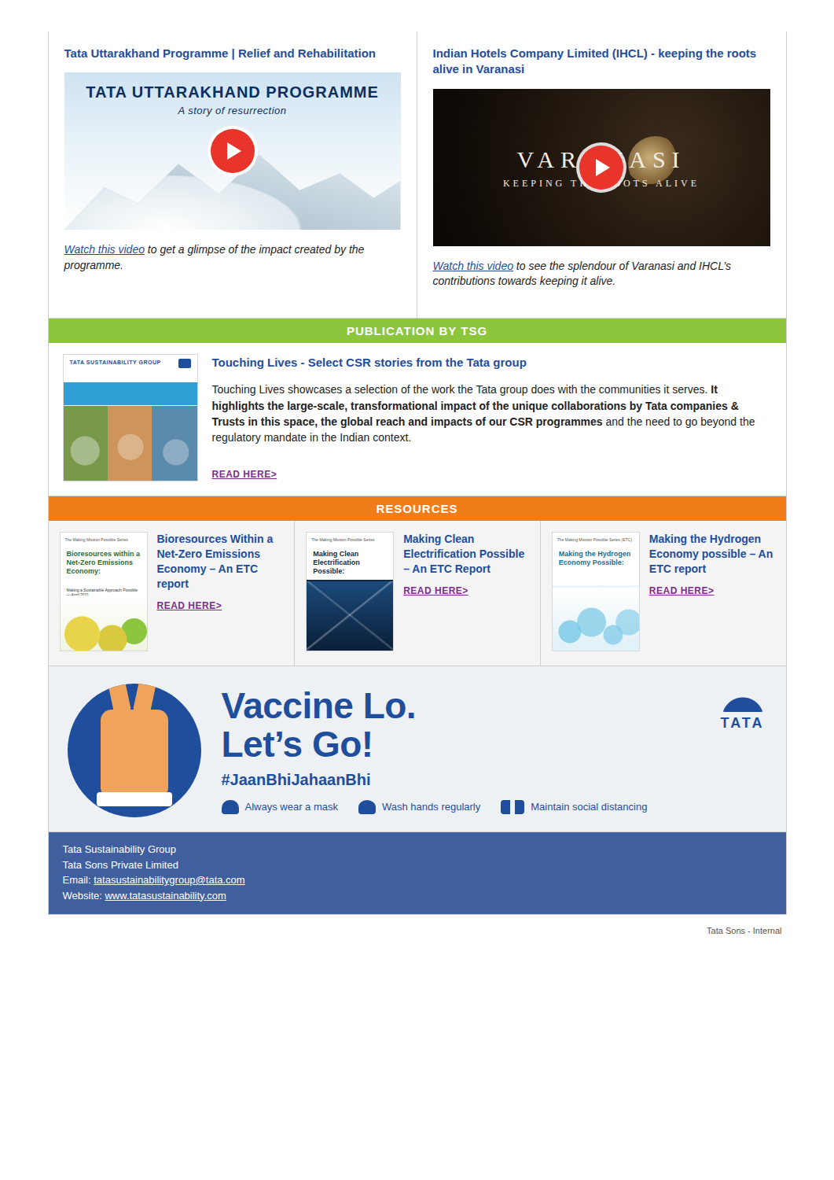Tata Uttarakhand Programme | Relief and Rehabilitation
Tata Uttarakhand Programme
A story of resurrection
Watch this video to get a glimpse of the impact created by the programme.
Indian Hotels Company Limited (IHCL) - keeping the roots alive in Varanasi
VARANASI
KEEPING THE ROOTS ALIVE
Watch this video to see the splendour of Varanasi and IHCL’s contributions towards keeping it alive.
PUBLICATION BY TSG
TATA SUSTAINABILITY GROUP
Touching Lives - Select CSR stories from the Tata group
Touching Lives showcases a selection of the work the Tata group does with the communities it serves. It highlights the large-scale, transformational impact of the unique collaborations by Tata companies & Trusts in this space, the global reach and impacts of our CSR programmes and the need to go beyond the regulatory mandate in the Indian context.
READ HERE>
RESOURCES
The Making Mission Possible Series
Bioresources within a Net-Zero Emissions Economy:
Making a Sustainable Approach Possible — April 2021
Bioresources Within a Net-Zero Emissions Economy – An ETC report
READ HERE>
The Making Mission Possible Series
Making Clean Electrification Possible:
30 Years to Electrify the Global Economy
Making Clean Electrification Possible – An ETC Report
READ HERE>
The Making Mission Possible Series (ETC)
Making the Hydrogen Economy Possible:
Accelerating Clean Hydrogen in an Electrified Economy — April 2021
Making the Hydrogen Economy possible – An ETC report
READ HERE>
TATA
Vaccine Lo.
Let’s Go!
#JaanBhiJahaanBhi
Always wear a mask
Wash hands regularly
Maintain social distancing
Tata Sustainability Group
Tata Sons Private Limited
Email: tatasustainabilitygroup@tata.com
Website: www.tatasustainability.com
Tata Sons - Internal